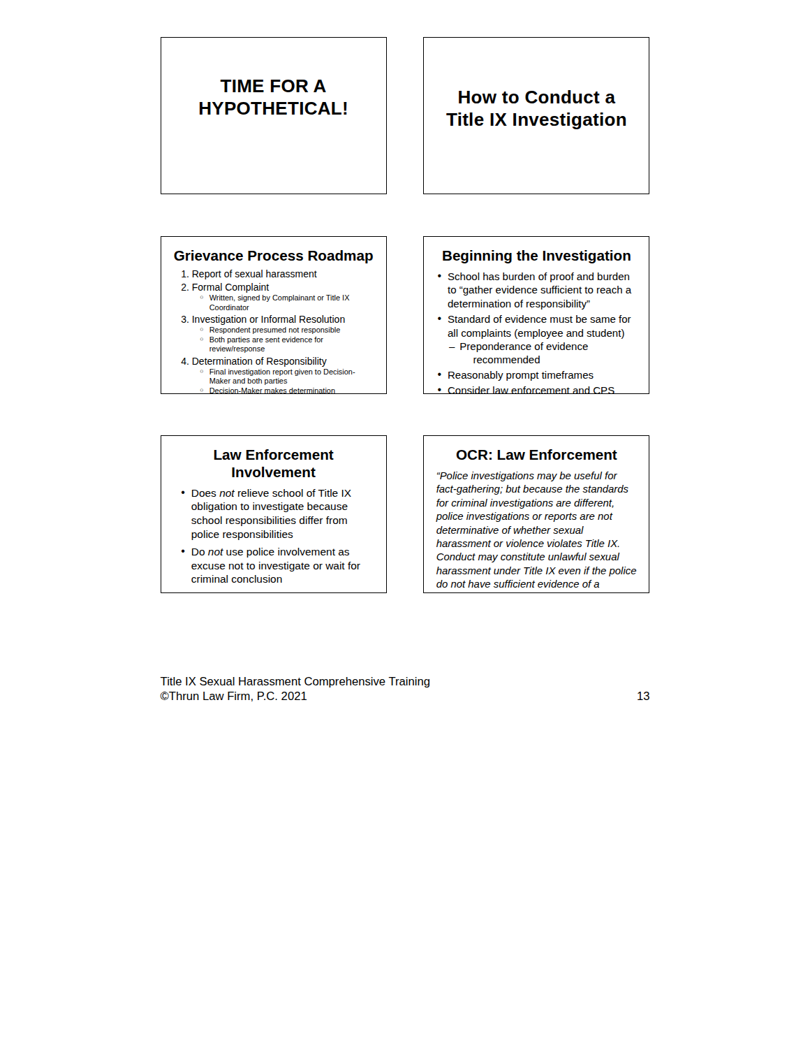TIME FOR A
HYPOTHETICAL!
How to Conduct a
Title IX Investigation
Grievance Process Roadmap
Report of sexual harassment
Formal Complaint
Written, signed by Complainant or Title IX Coordinator
Investigation or Informal Resolution
Respondent presumed not responsible
Both parties are sent evidence for review/response
Determination of Responsibility
Final investigation report given to Decision-Maker and both parties
Decision-Maker makes determination
Cannot issue discipline or sanctions until DoR
Appeal
Beginning the Investigation
School has burden of proof and burden to “gather evidence sufficient to reach a determination of responsibility”
Standard of evidence must be same for all complaints (employee and student)
Preponderance of evidence
recommended
Reasonably prompt timeframes
Consider law enforcement and CPS reporting obligations
Consult your policy for specific procedures!
Law Enforcement Involvement
Does not relieve school of Title IX obligation to investigate because school responsibilities differ from police responsibilities
Do not use police involvement as excuse not to investigate or wait for criminal conclusion
BUT, can briefly delay investigation for concurrent criminal investigation
OCR: Law Enforcement
“Police investigations may be useful for fact-gathering; but because the standards for criminal investigations are different, police investigations or reports are not determinative of whether sexual harassment or violence violates Title IX. Conduct may constitute unlawful sexual harassment under Title IX even if the police do not have sufficient evidence of a criminal violation.”
LaPorte Comm Sch Corp (OCR, 2015)
Title IX Sexual Harassment Comprehensive Training ©Thrun Law Firm, P.C. 2021
13